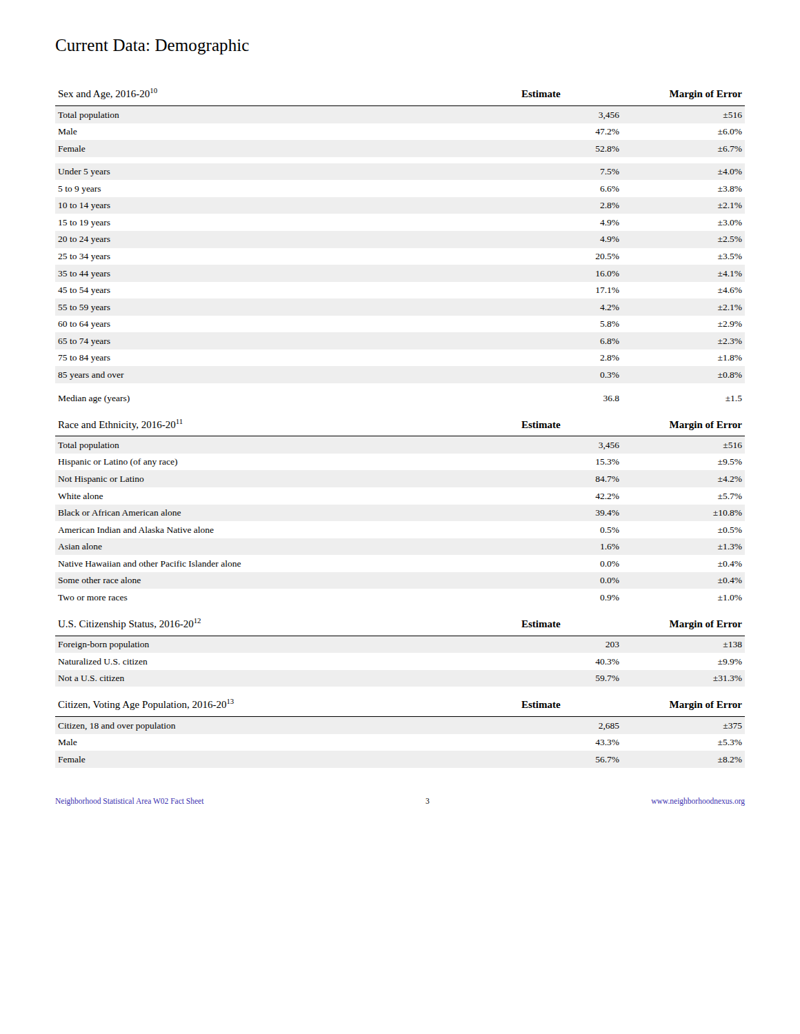Current Data: Demographic
Sex and Age, 2016-20 10 Estimate Margin of Error
| Total population | 3,456 | ±516 |
| Male | 47.2% | ±6.0% |
| Female | 52.8% | ±6.7% |
| Under 5 years | 7.5% | ±4.0% |
| 5 to 9 years | 6.6% | ±3.8% |
| 10 to 14 years | 2.8% | ±2.1% |
| 15 to 19 years | 4.9% | ±3.0% |
| 20 to 24 years | 4.9% | ±2.5% |
| 25 to 34 years | 20.5% | ±3.5% |
| 35 to 44 years | 16.0% | ±4.1% |
| 45 to 54 years | 17.1% | ±4.6% |
| 55 to 59 years | 4.2% | ±2.1% |
| 60 to 64 years | 5.8% | ±2.9% |
| 65 to 74 years | 6.8% | ±2.3% |
| 75 to 84 years | 2.8% | ±1.8% |
| 85 years and over | 0.3% | ±0.8% |
| Median age (years) | 36.8 | ±1.5 |
Race and Ethnicity, 2016-20 11 Estimate Margin of Error
| Total population | 3,456 | ±516 |
| Hispanic or Latino (of any race) | 15.3% | ±9.5% |
| Not Hispanic or Latino | 84.7% | ±4.2% |
| White alone | 42.2% | ±5.7% |
| Black or African American alone | 39.4% | ±10.8% |
| American Indian and Alaska Native alone | 0.5% | ±0.5% |
| Asian alone | 1.6% | ±1.3% |
| Native Hawaiian and other Pacific Islander alone | 0.0% | ±0.4% |
| Some other race alone | 0.0% | ±0.4% |
| Two or more races | 0.9% | ±1.0% |
U.S. Citizenship Status, 2016-20 12 Estimate Margin of Error
| Foreign-born population | 203 | ±138 |
| Naturalized U.S. citizen | 40.3% | ±9.9% |
| Not a U.S. citizen | 59.7% | ±31.3% |
Citizen, Voting Age Population, 2016-20 13 Estimate Margin of Error
| Citizen, 18 and over population | 2,685 | ±375 |
| Male | 43.3% | ±5.3% |
| Female | 56.7% | ±8.2% |
Neighborhood Statistical Area W02 Fact Sheet 3 www.neighborhoodnexus.org